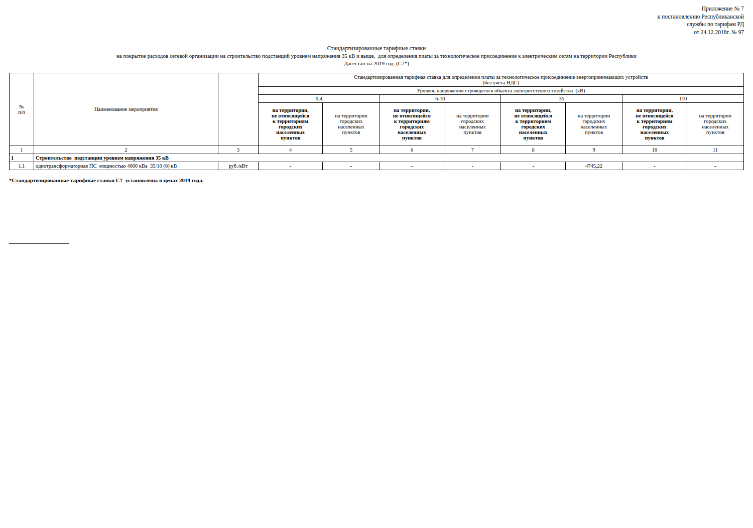Приложение № 7
к постановлению Республиканской
службы по тарифам РД
от 24.12.2018г. № 97
Стандартизированные тарифные ставки
на покрытие расходов сетевой организации на строительство подстанций уровнем напряжения 35 кВ и выше, для определения платы за технологическое присоединение к электрическим сетям на территории Республики
Дагестан на 2019 год (С7*)
| № п/п | Наименование мероприятия | | Стандартизированная тарифная ставка для определения платы за технологическое присоединение энергопринимающих устройств (без учёта НДС) |
| --- | --- | --- | --- |
| Уровень напряжения строящегося объекта электросетевого хозяйства (кВ) |
| 0,4 | 6-10 | 35 | 110 |
| на территории, не относящейся к территориям городских населенных пунктов | на территории городских населенных пунктов | на территории, не относящейся к территориям городских населенных пунктов | на территории городских населенных пунктов | на территории, не относящейся к территориям городских населенных пунктов | на территории городских населенных пунктов | на территории, не относящейся к территориям городских населенных пунктов | на территории городских населенных пунктов |
| 1 | 2 | 3 | 4 | 5 | 6 | 7 | 8 | 9 | 10 | 11 |
| 1 | Строительство подстанции уровнем напряжения 35 кВ |
| 1.1 | однотрансформаторная ПС мощностью 4000 кВа 35/10 (6) кВ | руб./кВт | - | - | - | - | - | 4745,22 | - | - |
*Стандартизированные тарифные ставки С7 установлены в ценах 2019 года.